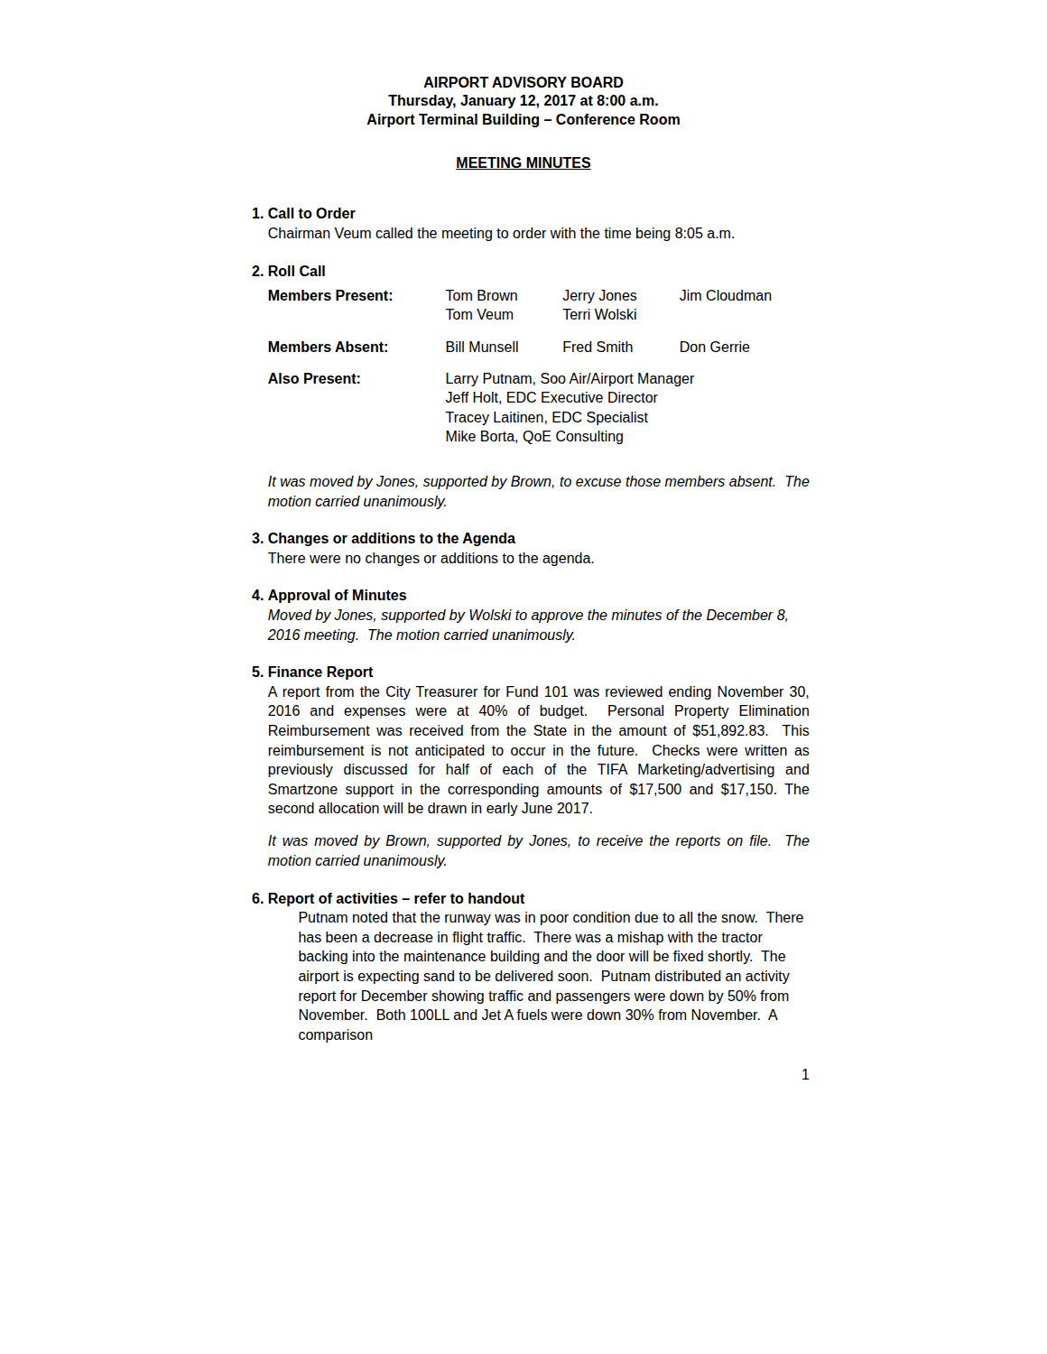AIRPORT ADVISORY BOARD Thursday, January 12, 2017 at 8:00 a.m. Airport Terminal Building – Conference Room
MEETING MINUTES
Call to Order
Chairman Veum called the meeting to order with the time being 8:05 a.m.
Roll Call
| Members Present: | Tom Brown Jerry Jones Jim Cloudman Tom Veum Terri Wolski |
| Members Absent: | Bill Munsell Fred Smith Don Gerrie |
| Also Present: | Larry Putnam, Soo Air/Airport Manager Jeff Holt, EDC Executive Director Tracey Laitinen, EDC Specialist Mike Borta, QoE Consulting |
It was moved by Jones, supported by Brown, to excuse those members absent. The motion carried unanimously.
Changes or additions to the Agenda
There were no changes or additions to the agenda.
Approval of Minutes
Moved by Jones, supported by Wolski to approve the minutes of the December 8, 2016 meeting. The motion carried unanimously.
Finance Report
A report from the City Treasurer for Fund 101 was reviewed ending November 30, 2016 and expenses were at 40% of budget. Personal Property Elimination Reimbursement was received from the State in the amount of $51,892.83. This reimbursement is not anticipated to occur in the future. Checks were written as previously discussed for half of each of the TIFA Marketing/advertising and Smartzone support in the corresponding amounts of $17,500 and $17,150. The second allocation will be drawn in early June 2017.
It was moved by Brown, supported by Jones, to receive the reports on file. The motion carried unanimously.
Report of activities – refer to handout
Putnam noted that the runway was in poor condition due to all the snow. There has been a decrease in flight traffic. There was a mishap with the tractor backing into the maintenance building and the door will be fixed shortly. The airport is expecting sand to be delivered soon. Putnam distributed an activity report for December showing traffic and passengers were down by 50% from November. Both 100LL and Jet A fuels were down 30% from November. A comparison
1